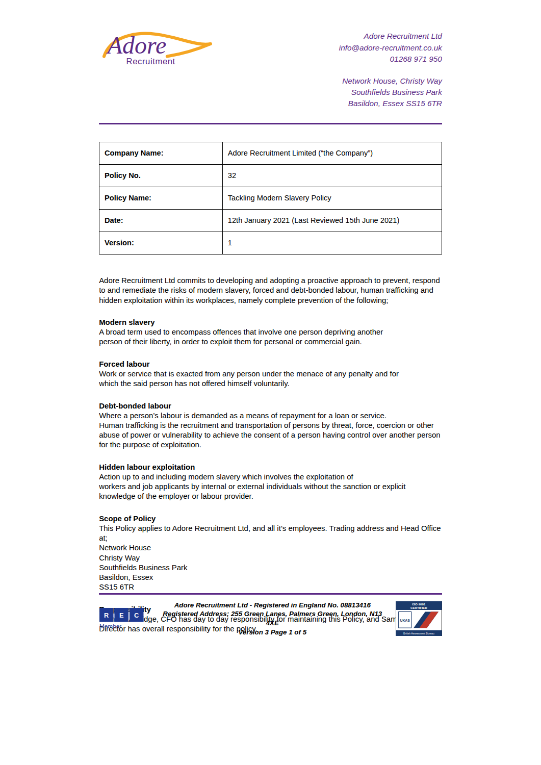Adore Recruitment
Adore Recruitment Ltd
info@adore-recruitment.co.uk
01268 971 950
Network House, Christy Way
Southfields Business Park
Basildon, Essex SS15 6TR
| Company Name: | Adore Recruitment Limited (“the Company”) |
| Policy No. | 32 |
| Policy Name: | Tackling Modern Slavery Policy |
| Date: | 12th January 2021 (Last Reviewed 15th June 2021) |
| Version: | 1 |
Adore Recruitment Ltd commits to developing and adopting a proactive approach to prevent, respond to and remediate the risks of modern slavery, forced and debt-bonded labour, human trafficking and hidden exploitation within its workplaces, namely complete prevention of the following;
Modern slavery
A broad term used to encompass offences that involve one person depriving another
person of their liberty, in order to exploit them for personal or commercial gain.
Forced labour
Work or service that is exacted from any person under the menace of any penalty and for
which the said person has not offered himself voluntarily.
Debt-bonded labour
Where a person’s labour is demanded as a means of repayment for a loan or service.
Human trafficking is the recruitment and transportation of persons by threat, force, coercion or other abuse of power or vulnerability to achieve the consent of a person having control over another person for the purpose of exploitation.
Hidden labour exploitation
Action up to and including modern slavery which involves the exploitation of
workers and job applicants by internal or external individuals without the sanction or explicit knowledge of the employer or labour provider.
Scope of Policy
This Policy applies to Adore Recruitment Ltd, and all it’s employees. Trading address and Head Office at;
Network House
Christy Way
Southfields Business Park
Basildon, Essex
SS15 6TR
Responsibility
Michelle Aldridge, CFO has day to day responsibility for maintaining this Policy, and Samantha Clark, Director has overall responsibility for the policy.
R E C Member
Adore Recruitment Ltd - Registered in England No. 08813416
Registered Address; 255 Green Lanes, Palmers Green, London, N13 4XE
Version 3 Page 1 of 5
ISO 9001 CERTIFIED UKAS British Assessment Bureau